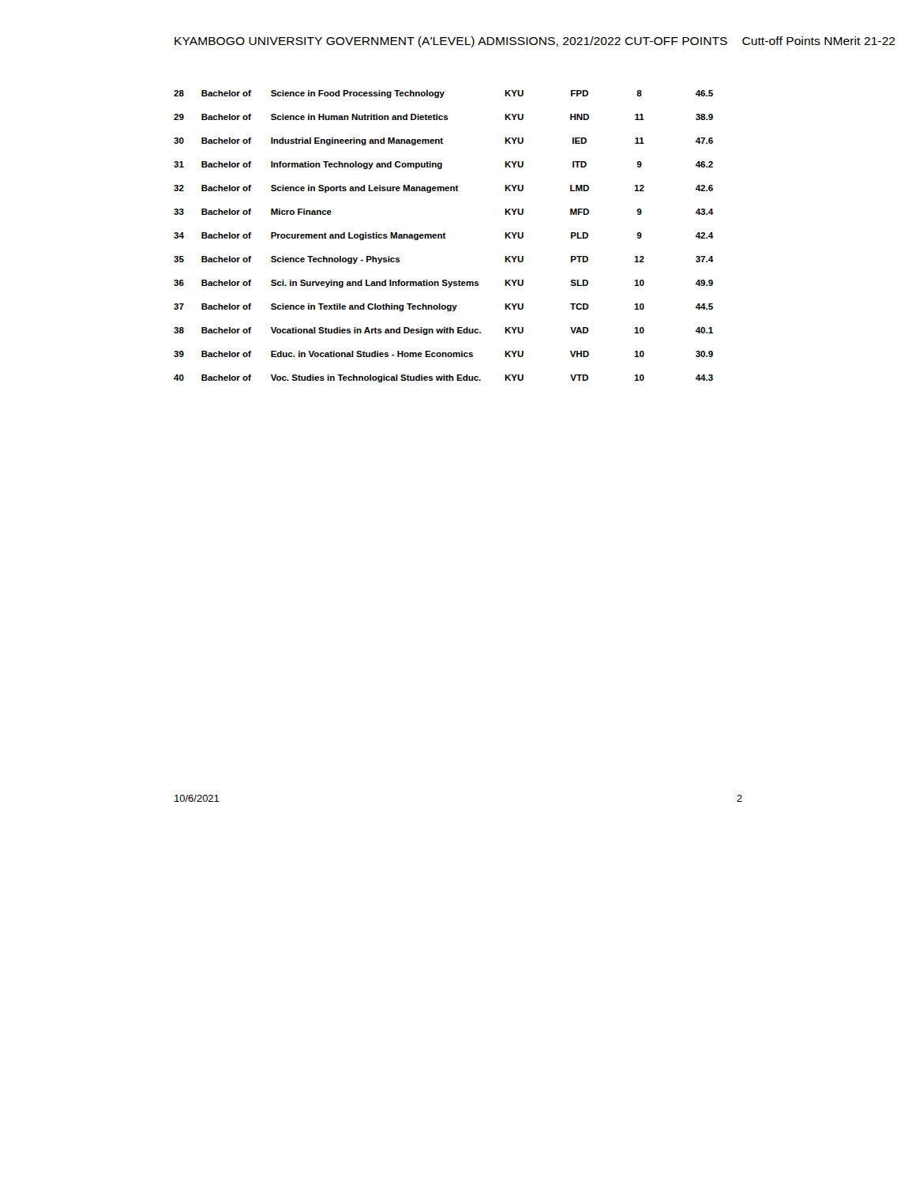KYAMBOGO UNIVERSITY GOVERNMENT (A'LEVEL) ADMISSIONS, 2021/2022 CUT-OFF POINTS Cutt-off Points NMerit 21-22
| 28 | Bachelor of Science in Food Processing Technology | KYU | FPD | 8 | 46.5 |
| 29 | Bachelor of Science in Human Nutrition and Dietetics | KYU | HND | 11 | 38.9 |
| 30 | Bachelor of Industrial Engineering and Management | KYU | IED | 11 | 47.6 |
| 31 | Bachelor of Information Technology and Computing | KYU | ITD | 9 | 46.2 |
| 32 | Bachelor of Science in Sports and Leisure Management | KYU | LMD | 12 | 42.6 |
| 33 | Bachelor of Micro Finance | KYU | MFD | 9 | 43.4 |
| 34 | Bachelor of Procurement and Logistics Management | KYU | PLD | 9 | 42.4 |
| 35 | Bachelor of Science Technology - Physics | KYU | PTD | 12 | 37.4 |
| 36 | Bachelor of Sci. in Surveying and Land Information Systems | KYU | SLD | 10 | 49.9 |
| 37 | Bachelor of Science in Textile and Clothing Technology | KYU | TCD | 10 | 44.5 |
| 38 | Bachelor of Vocational Studies in Arts and Design with Educ. | KYU | VAD | 10 | 40.1 |
| 39 | Bachelor of Educ. in Vocational Studies - Home Economics | KYU | VHD | 10 | 30.9 |
| 40 | Bachelor of Voc. Studies in Technological Studies with Educ. | KYU | VTD | 10 | 44.3 |
10/6/2021 2